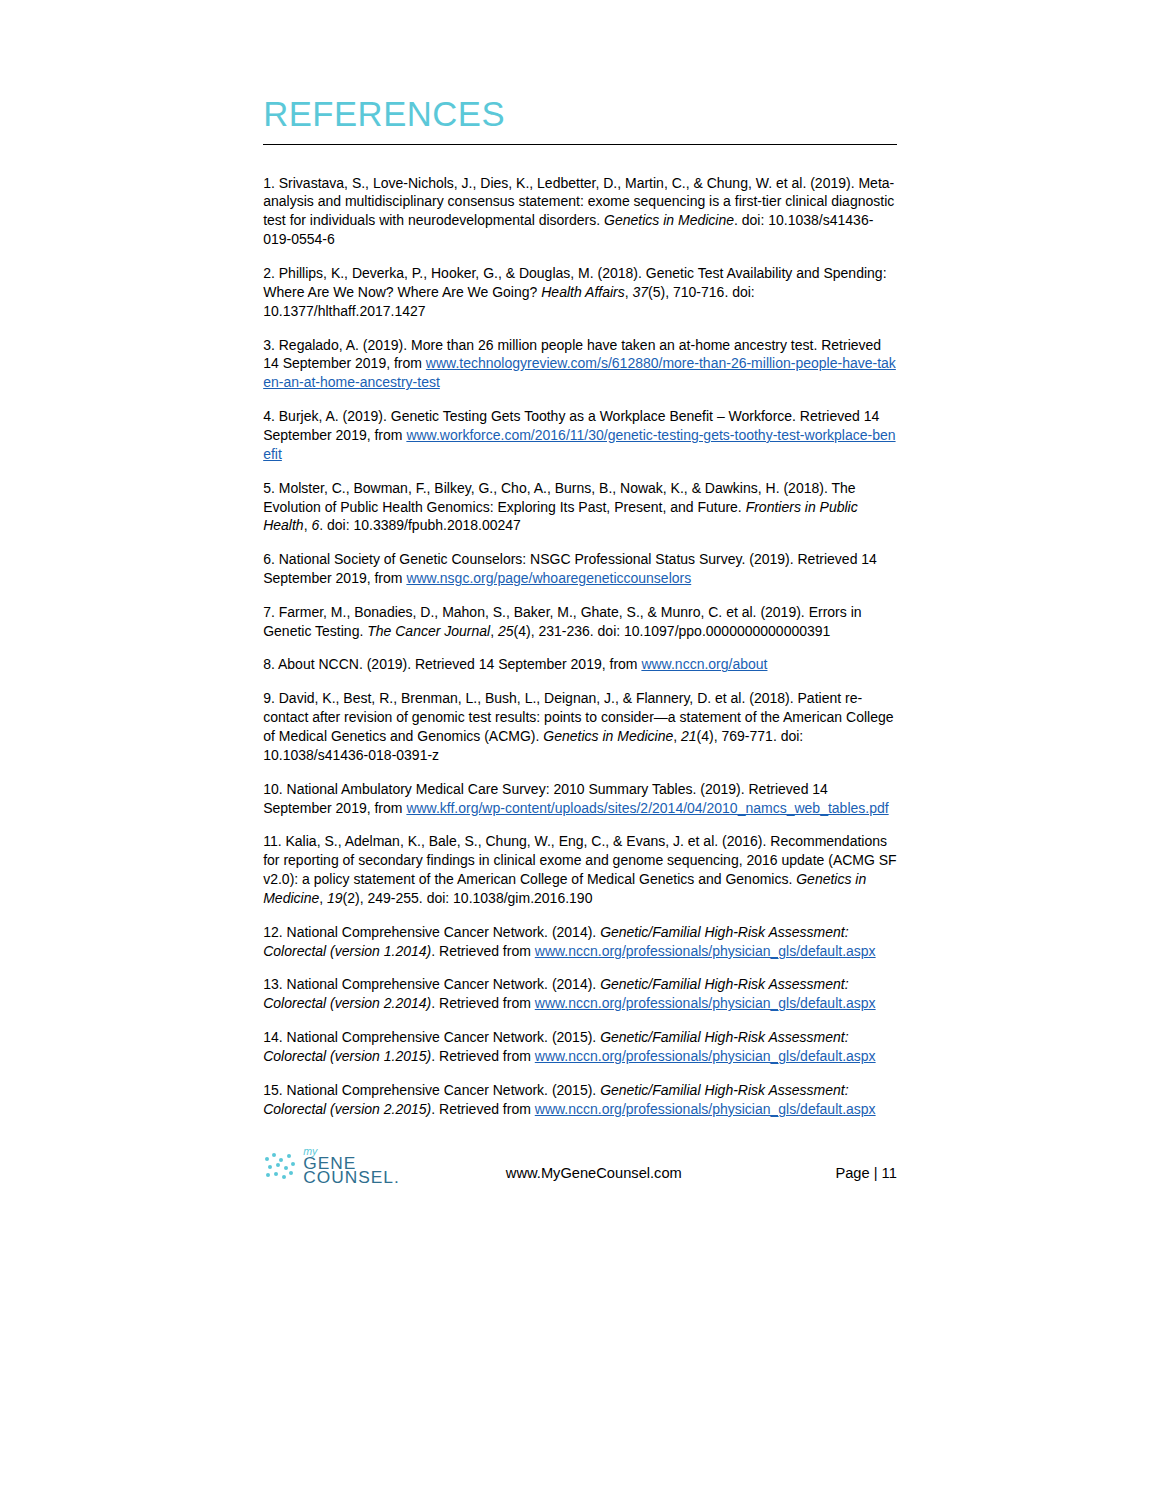REFERENCES
1. Srivastava, S., Love-Nichols, J., Dies, K., Ledbetter, D., Martin, C., & Chung, W. et al. (2019). Meta-analysis and multidisciplinary consensus statement: exome sequencing is a first-tier clinical diagnostic test for individuals with neurodevelopmental disorders. Genetics in Medicine. doi: 10.1038/s41436-019-0554-6
2. Phillips, K., Deverka, P., Hooker, G., & Douglas, M. (2018). Genetic Test Availability and Spending: Where Are We Now? Where Are We Going? Health Affairs, 37(5), 710-716. doi: 10.1377/hlthaff.2017.1427
3. Regalado, A. (2019). More than 26 million people have taken an at-home ancestry test. Retrieved 14 September 2019, from www.technologyreview.com/s/612880/more-than-26-million-people-have-taken-an-at-home-ancestry-test
4. Burjek, A. (2019). Genetic Testing Gets Toothy as a Workplace Benefit – Workforce. Retrieved 14 September 2019, from www.workforce.com/2016/11/30/genetic-testing-gets-toothy-test-workplace-benefit
5. Molster, C., Bowman, F., Bilkey, G., Cho, A., Burns, B., Nowak, K., & Dawkins, H. (2018). The Evolution of Public Health Genomics: Exploring Its Past, Present, and Future. Frontiers in Public Health, 6. doi: 10.3389/fpubh.2018.00247
6. National Society of Genetic Counselors: NSGC Professional Status Survey. (2019). Retrieved 14 September 2019, from www.nsgc.org/page/whoaregeneticcounselors
7. Farmer, M., Bonadies, D., Mahon, S., Baker, M., Ghate, S., & Munro, C. et al. (2019). Errors in Genetic Testing. The Cancer Journal, 25(4), 231-236. doi: 10.1097/ppo.0000000000000391
8. About NCCN. (2019). Retrieved 14 September 2019, from www.nccn.org/about
9. David, K., Best, R., Brenman, L., Bush, L., Deignan, J., & Flannery, D. et al. (2018). Patient re-contact after revision of genomic test results: points to consider—a statement of the American College of Medical Genetics and Genomics (ACMG). Genetics in Medicine, 21(4), 769-771. doi: 10.1038/s41436-018-0391-z
10. National Ambulatory Medical Care Survey: 2010 Summary Tables. (2019). Retrieved 14 September 2019, from www.kff.org/wp-content/uploads/sites/2/2014/04/2010_namcs_web_tables.pdf
11. Kalia, S., Adelman, K., Bale, S., Chung, W., Eng, C., & Evans, J. et al. (2016). Recommendations for reporting of secondary findings in clinical exome and genome sequencing, 2016 update (ACMG SF v2.0): a policy statement of the American College of Medical Genetics and Genomics. Genetics in Medicine, 19(2), 249-255. doi: 10.1038/gim.2016.190
12. National Comprehensive Cancer Network. (2014). Genetic/Familial High-Risk Assessment: Colorectal (version 1.2014). Retrieved from www.nccn.org/professionals/physician_gls/default.aspx
13. National Comprehensive Cancer Network. (2014). Genetic/Familial High-Risk Assessment: Colorectal (version 2.2014). Retrieved from www.nccn.org/professionals/physician_gls/default.aspx
14. National Comprehensive Cancer Network. (2015). Genetic/Familial High-Risk Assessment: Colorectal (version 1.2015). Retrieved from www.nccn.org/professionals/physician_gls/default.aspx
15. National Comprehensive Cancer Network. (2015). Genetic/Familial High-Risk Assessment: Colorectal (version 2.2015). Retrieved from www.nccn.org/professionals/physician_gls/default.aspx
my GENE COUNSEL.
www.MyGeneCounsel.com Page | 11